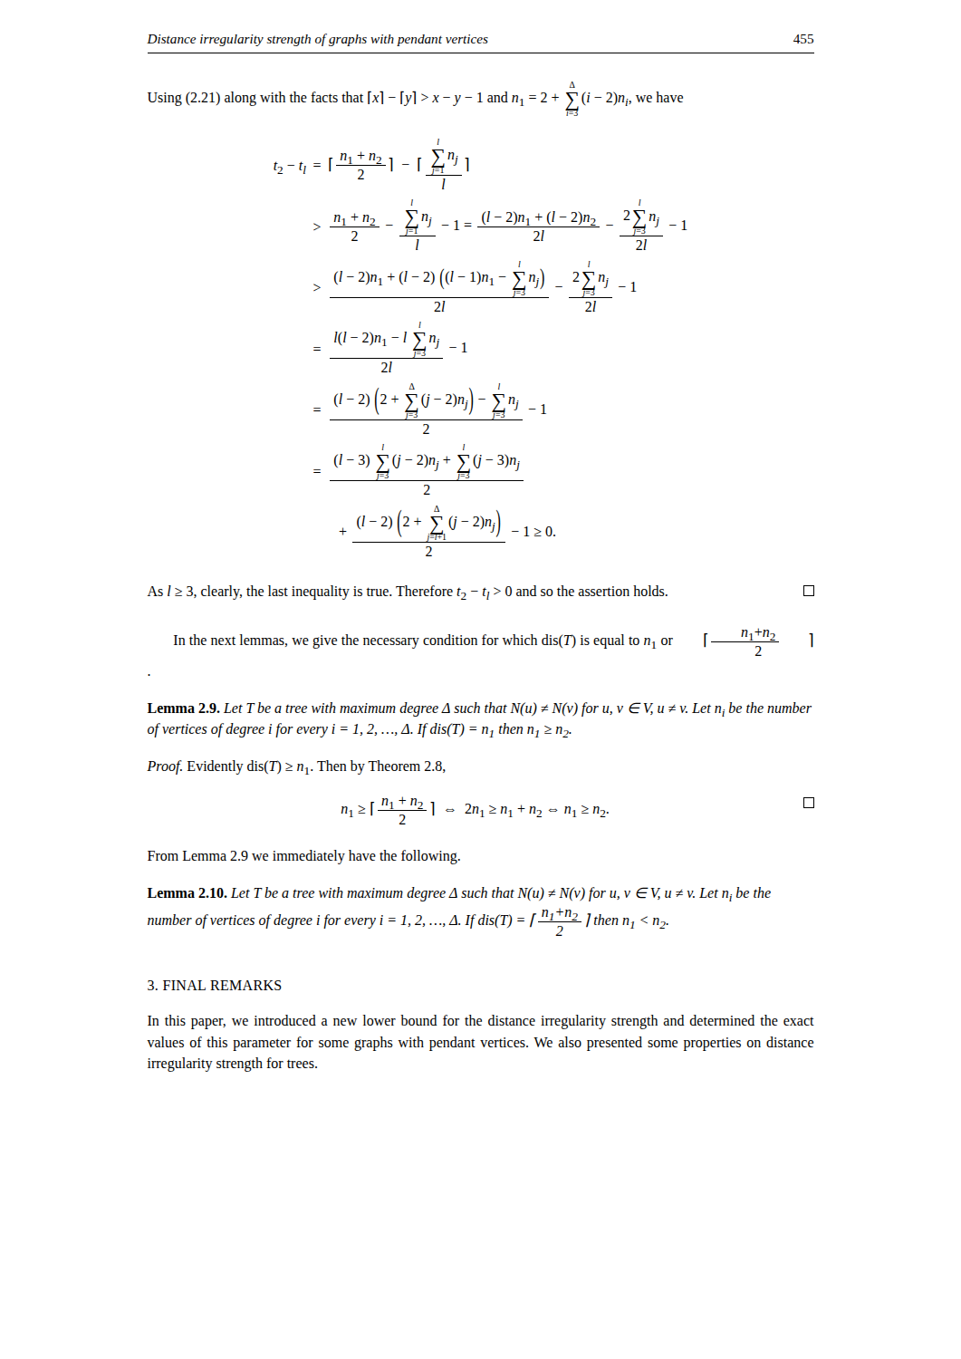Distance irregularity strength of graphs with pendant vertices 455
Using (2.21) along with the facts that ⌈x⌉ − ⌈y⌉ > x − y − 1 and n1 = 2 + Δ∑i=3(i − 2)ni, we have
| t 2 − t l | = | ⌈ n 1 + n 2 2 ⌉ − ⌈ l ∑ j =1 n j l ⌉ |
| | > | n 1 + n 2 2 − l ∑ j =1 n j l − 1 = ( l − 2) n 1 + ( l − 2) n 2 2 l − 2 l ∑ j =3 n j 2 l − 1 |
| | > | ( l − 2) n 1 + ( l − 2) ( ( l − 1) n 1 − l ∑ j =3 n j ) 2 l − 2 l ∑ j =3 n j 2 l − 1 |
| | = | l ( l − 2) n 1 − l l ∑ j =3 n j 2 l − 1 |
| | = | ( l − 2) ( 2 + Δ ∑ j =3 ( j − 2) n j ) − l ∑ j =3 n j 2 − 1 |
| | = | ( l − 3) l ∑ j =3 ( j − 2) n j + l ∑ j =3 ( j − 3) n j 2 |
| | | + ( l − 2) ( 2 + Δ ∑ j = l +1 ( j − 2) n j ) 2 − 1 ≥ 0. |
As l ≥ 3, clearly, the last inequality is true. Therefore t2 − tl > 0 and so the assertion holds.
In the next lemmas, we give the necessary condition for which dis(T) is equal to n1 or ⌈n1+n22⌉.
Lemma 2.9. Let T be a tree with maximum degree Δ such that N(u) ≠ N(v) for u, v ∈ V, u ≠ v. Let ni be the number of vertices of degree i for every i = 1, 2, …, Δ. If dis(T) = n1 then n1 ≥ n2.
Proof. Evidently dis(T) ≥ n1. Then by Theorem 2.8,
n1 ≥ ⌈n1 + n22⌉ ⇔ 2n1 ≥ n1 + n2 ⇔ n1 ≥ n2.
From Lemma 2.9 we immediately have the following.
Lemma 2.10. Let T be a tree with maximum degree Δ such that N(u) ≠ N(v) for u, v ∈ V, u ≠ v. Let ni be the number of vertices of degree i for every i = 1, 2, …, Δ. If dis(T) = ⌈n1+n22⌉ then n1 < n2.
3. FINAL REMARKS
In this paper, we introduced a new lower bound for the distance irregularity strength and determined the exact values of this parameter for some graphs with pendant vertices. We also presented some properties on distance irregularity strength for trees.